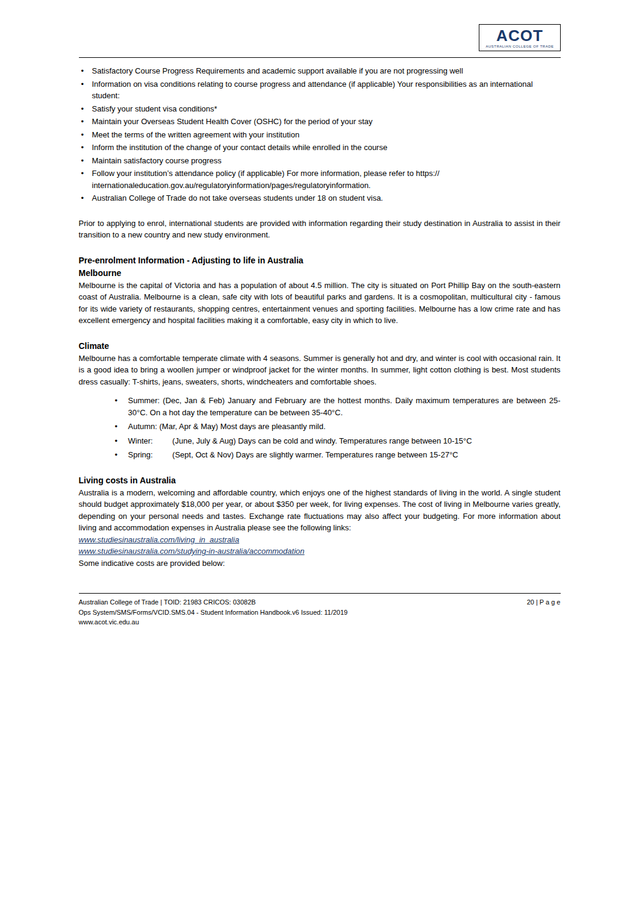ACOT
AUSTRALIAN COLLEGE OF TRADE
Satisfactory Course Progress Requirements and academic support available if you are not progressing well
Information on visa conditions relating to course progress and attendance (if applicable) Your responsibilities as an international student:
Satisfy your student visa conditions*
Maintain your Overseas Student Health Cover (OSHC) for the period of your stay
Meet the terms of the written agreement with your institution
Inform the institution of the change of your contact details while enrolled in the course
Maintain satisfactory course progress
Follow your institution’s attendance policy (if applicable) For more information, please refer to https:// internationaleducation.gov.au/regulatoryinformation/pages/regulatoryinformation.
Australian College of Trade do not take overseas students under 18 on student visa.
Prior to applying to enrol, international students are provided with information regarding their study destination in Australia to assist in their transition to a new country and new study environment.
Pre-enrolment Information - Adjusting to life in Australia
Melbourne
Melbourne is the capital of Victoria and has a population of about 4.5 million. The city is situated on Port Phillip Bay on the south-eastern coast of Australia. Melbourne is a clean, safe city with lots of beautiful parks and gardens. It is a cosmopolitan, multicultural city - famous for its wide variety of restaurants, shopping centres, entertainment venues and sporting facilities. Melbourne has a low crime rate and has excellent emergency and hospital facilities making it a comfortable, easy city in which to live.
Climate
Melbourne has a comfortable temperate climate with 4 seasons. Summer is generally hot and dry, and winter is cool with occasional rain. It is a good idea to bring a woollen jumper or windproof jacket for the winter months. In summer, light cotton clothing is best. Most students dress casually: T-shirts, jeans, sweaters, shorts, windcheaters and comfortable shoes.
Summer: (Dec, Jan & Feb) January and February are the hottest months. Daily maximum temperatures are between 25-30°C. On a hot day the temperature can be between 35-40°C.
Autumn: (Mar, Apr & May) Most days are pleasantly mild.
Winter: (June, July & Aug) Days can be cold and windy. Temperatures range between 10-15°C
Spring: (Sept, Oct & Nov) Days are slightly warmer. Temperatures range between 15-27°C
Living costs in Australia
Australia is a modern, welcoming and affordable country, which enjoys one of the highest standards of living in the world. A single student should budget approximately $18,000 per year, or about $350 per week, for living expenses. The cost of living in Melbourne varies greatly, depending on your personal needs and tastes. Exchange rate fluctuations may also affect your budgeting. For more information about living and accommodation expenses in Australia please see the following links:
www.studiesinaustralia.com/living_in_australia
www.studiesinaustralia.com/studying-in-australia/accommodation
Some indicative costs are provided below:
20 | P a g e Australian College of Trade | TOID: 21983 CRICOS: 03082B
Ops System/SMS/Forms/VCID.SMS.04 - Student Information Handbook.v6 Issued: 11/2019
www.acot.vic.edu.au